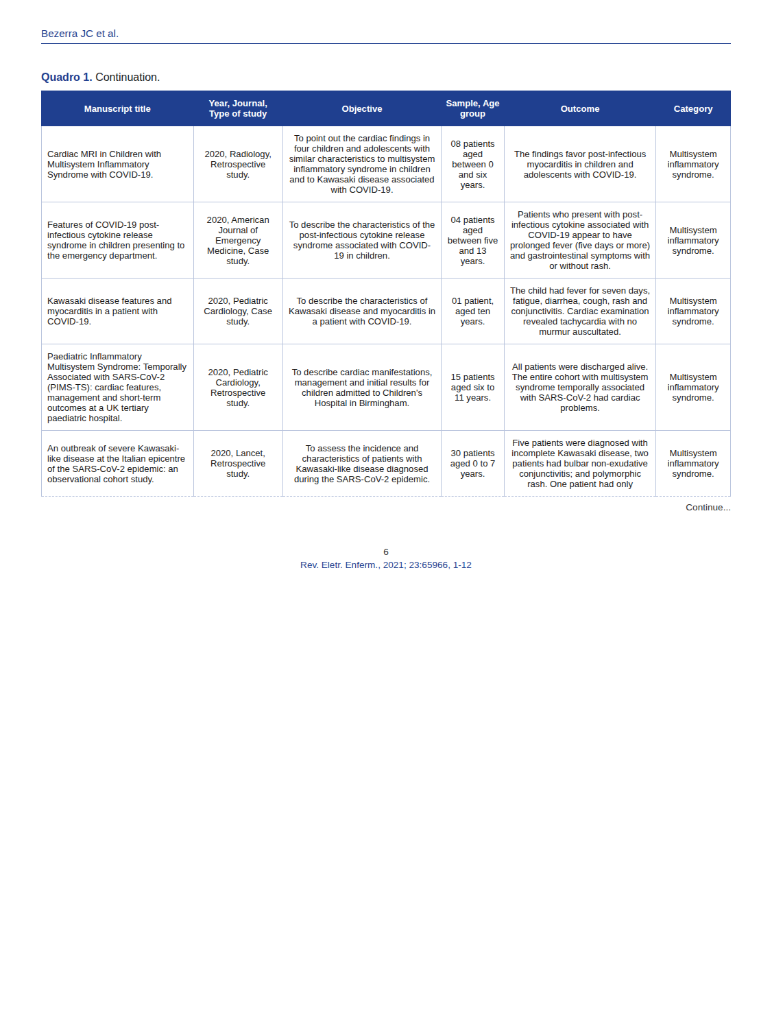Bezerra JC et al.
Quadro 1. Continuation.
| Manuscript title | Year, Journal, Type of study | Objective | Sample, Age group | Outcome | Category |
| --- | --- | --- | --- | --- | --- |
| Cardiac MRI in Children with Multisystem Inflammatory Syndrome with COVID-19. | 2020, Radiology, Retrospective study. | To point out the cardiac findings in four children and adolescents with similar characteristics to multisystem inflammatory syndrome in children and to Kawasaki disease associated with COVID-19. | 08 patients aged between 0 and six years. | The findings favor post-infectious myocarditis in children and adolescents with COVID-19. | Multisystem inflammatory syndrome. |
| Features of COVID-19 post-infectious cytokine release syndrome in children presenting to the emergency department. | 2020, American Journal of Emergency Medicine, Case study. | To describe the characteristics of the post-infectious cytokine release syndrome associated with COVID-19 in children. | 04 patients aged between five and 13 years. | Patients who present with post-infectious cytokine associated with COVID-19 appear to have prolonged fever (five days or more) and gastrointestinal symptoms with or without rash. | Multisystem inflammatory syndrome. |
| Kawasaki disease features and myocarditis in a patient with COVID-19. | 2020, Pediatric Cardiology, Case study. | To describe the characteristics of Kawasaki disease and myocarditis in a patient with COVID-19. | 01 patient, aged ten years. | The child had fever for seven days, fatigue, diarrhea, cough, rash and conjunctivitis. Cardiac examination revealed tachycardia with no murmur auscultated. | Multisystem inflammatory syndrome. |
| Paediatric Inflammatory Multisystem Syndrome: Temporally Associated with SARS-CoV-2 (PIMS-TS): cardiac features, management and short-term outcomes at a UK tertiary paediatric hospital. | 2020, Pediatric Cardiology, Retrospective study. | To describe cardiac manifestations, management and initial results for children admitted to Children's Hospital in Birmingham. | 15 patients aged six to 11 years. | All patients were discharged alive. The entire cohort with multisystem syndrome temporally associated with SARS-CoV-2 had cardiac problems. | Multisystem inflammatory syndrome. |
| An outbreak of severe Kawasaki-like disease at the Italian epicentre of the SARS-CoV-2 epidemic: an observational cohort study. | 2020, Lancet, Retrospective study. | To assess the incidence and characteristics of patients with Kawasaki-like disease diagnosed during the SARS-CoV-2 epidemic. | 30 patients aged 0 to 7 years. | Five patients were diagnosed with incomplete Kawasaki disease, two patients had bulbar non-exudative conjunctivitis; and polymorphic rash. One patient had only | Multisystem inflammatory syndrome. |
Continue...
6 Rev. Eletr. Enferm., 2021; 23:65966, 1-12